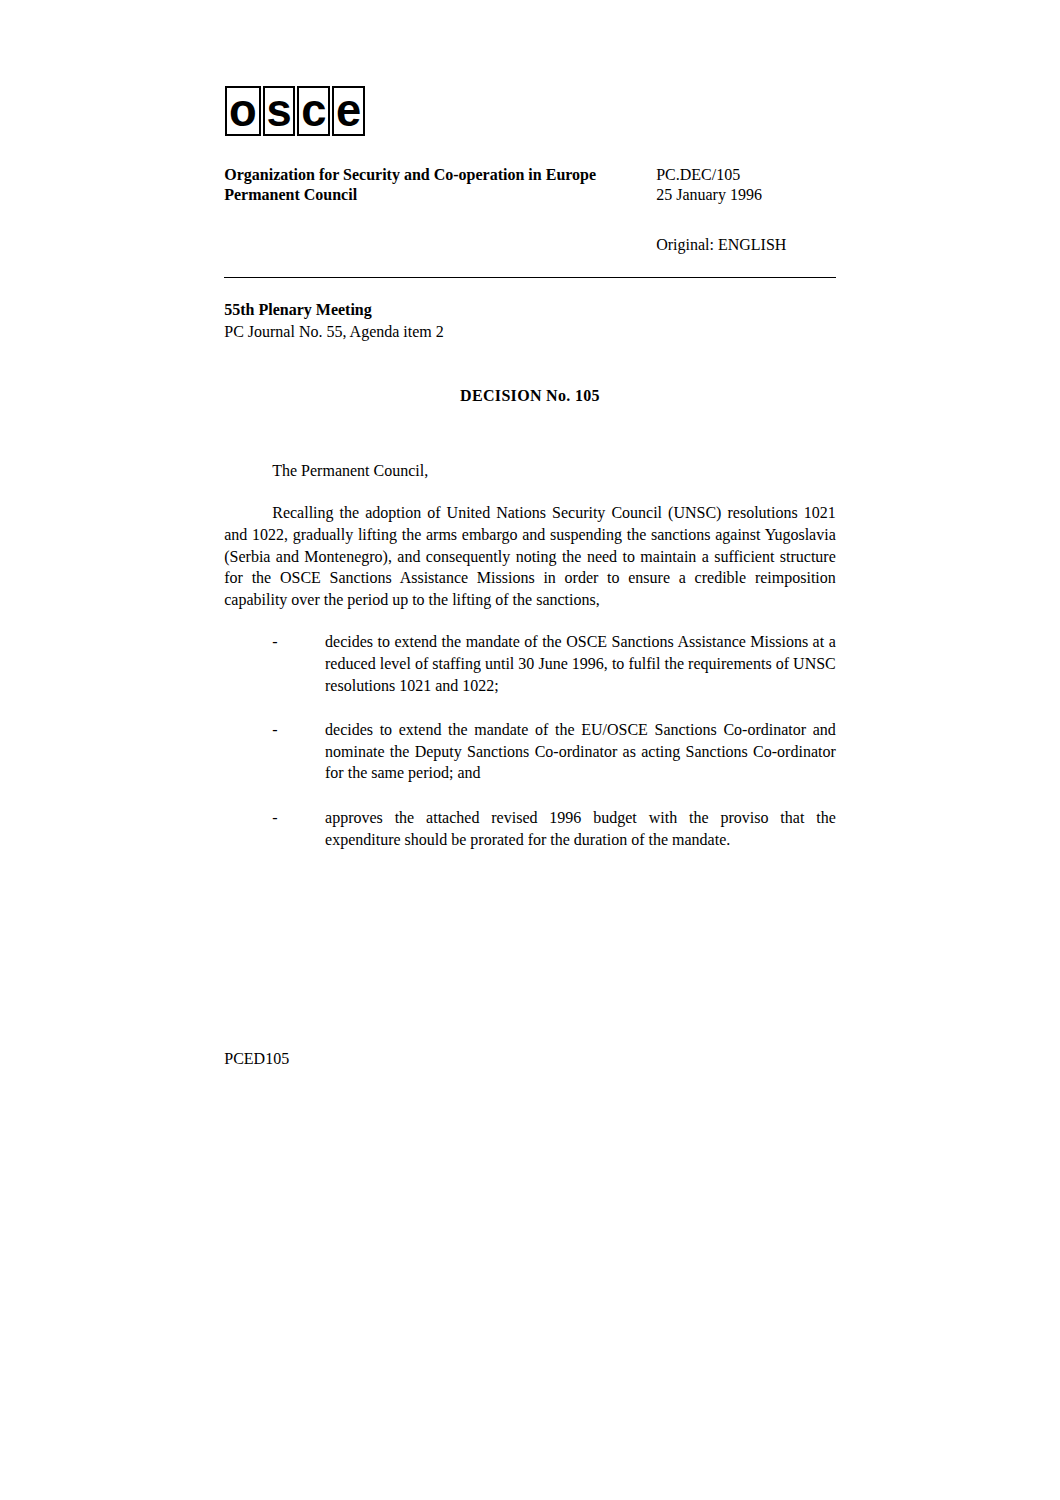osce
| Organization for Security and Co-operation in Europe Permanent Council | PC.DEC/105 25 January 1996 Original: ENGLISH |
55th Plenary Meeting
PC Journal No. 55, Agenda item 2
DECISION No. 105
The Permanent Council,
Recalling the adoption of United Nations Security Council (UNSC) resolutions 1021 and 1022, gradually lifting the arms embargo and suspending the sanctions against Yugoslavia (Serbia and Montenegro), and consequently noting the need to maintain a sufficient structure for the OSCE Sanctions Assistance Missions in order to ensure a credible reimposition capability over the period up to the lifting of the sanctions,
-decides to extend the mandate of the OSCE Sanctions Assistance Missions at a reduced level of staffing until 30 June 1996, to fulfil the requirements of UNSC resolutions 1021 and 1022;
-decides to extend the mandate of the EU/OSCE Sanctions Co-ordinator and nominate the Deputy Sanctions Co-ordinator as acting Sanctions Co-ordinator for the same period; and
-approves the attached revised 1996 budget with the proviso that the expenditure should be prorated for the duration of the mandate.
PCED105